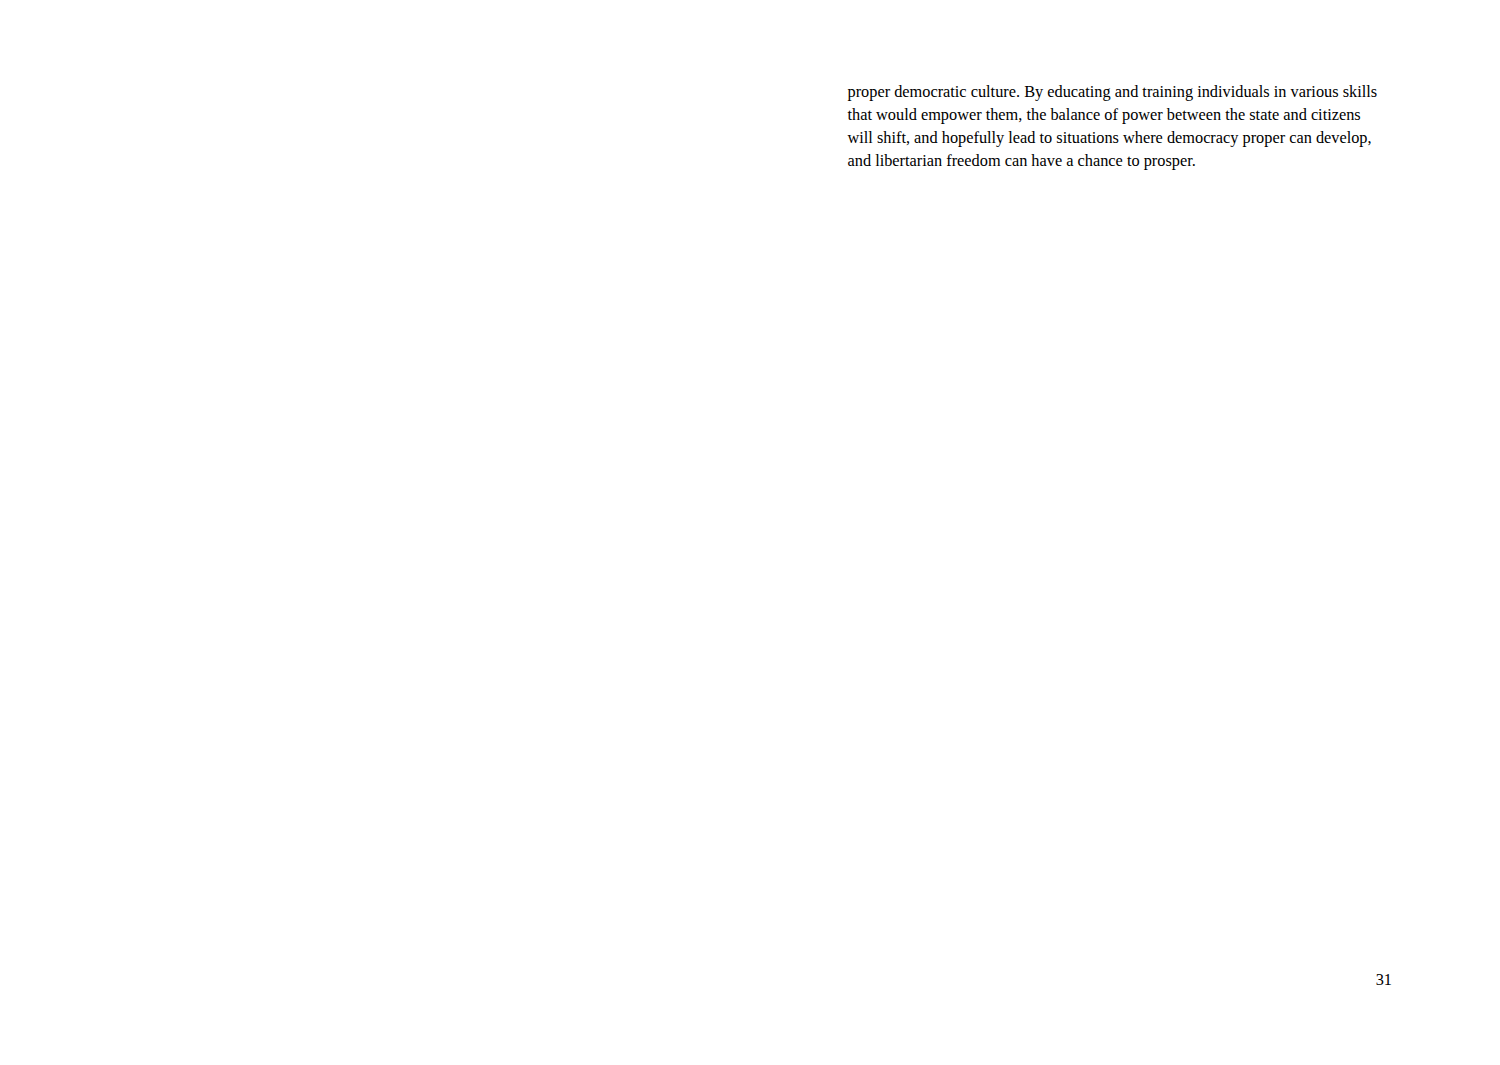proper democratic culture. By educating and training individuals in various skills that would empower them, the balance of power between the state and citizens will shift, and hopefully lead to situations where democracy proper can develop, and libertarian freedom can have a chance to prosper.
31